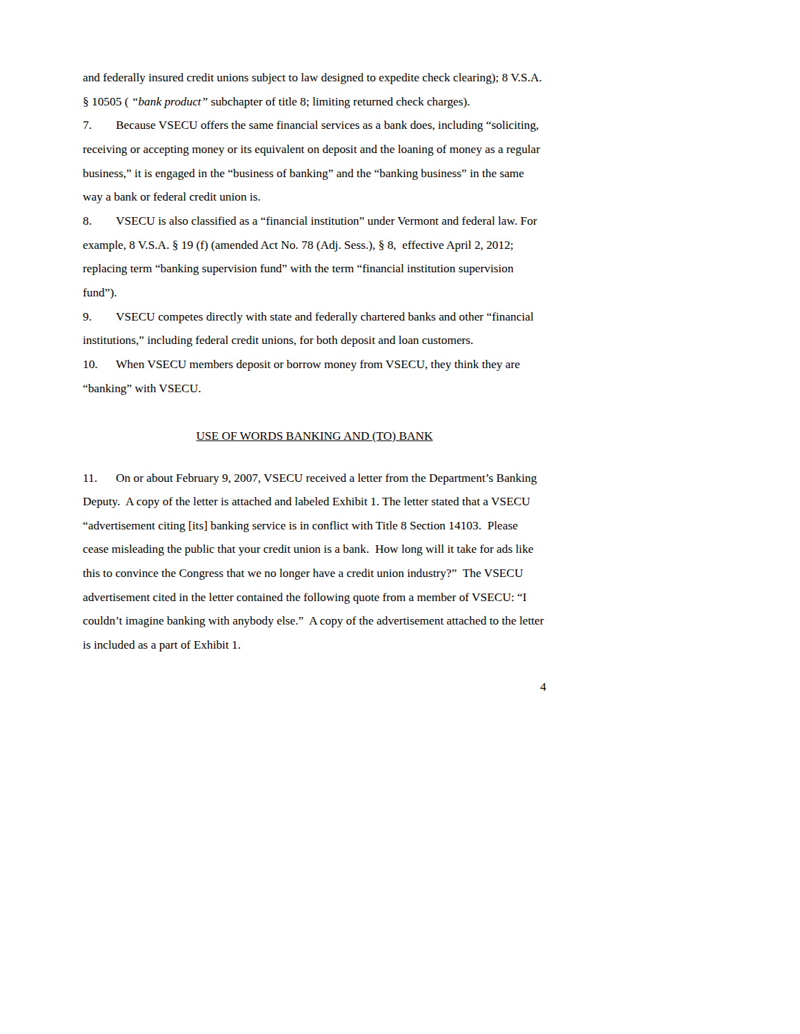and federally insured credit unions subject to law designed to expedite check clearing); 8 V.S.A. § 10505 ( “bank product” subchapter of title 8; limiting returned check charges).
7. Because VSECU offers the same financial services as a bank does, including “soliciting, receiving or accepting money or its equivalent on deposit and the loaning of money as a regular business,” it is engaged in the “business of banking” and the “banking business” in the same way a bank or federal credit union is.
8. VSECU is also classified as a “financial institution” under Vermont and federal law. For example, 8 V.S.A. § 19 (f) (amended Act No. 78 (Adj. Sess.), § 8, effective April 2, 2012; replacing term “banking supervision fund” with the term “financial institution supervision fund”).
9. VSECU competes directly with state and federally chartered banks and other “financial institutions,” including federal credit unions, for both deposit and loan customers.
10. When VSECU members deposit or borrow money from VSECU, they think they are “banking” with VSECU.
USE OF WORDS BANKING AND (TO) BANK
11. On or about February 9, 2007, VSECU received a letter from the Department’s Banking Deputy. A copy of the letter is attached and labeled Exhibit 1. The letter stated that a VSECU “advertisement citing [its] banking service is in conflict with Title 8 Section 14103. Please cease misleading the public that your credit union is a bank. How long will it take for ads like this to convince the Congress that we no longer have a credit union industry?” The VSECU advertisement cited in the letter contained the following quote from a member of VSECU: “I couldn’t imagine banking with anybody else.” A copy of the advertisement attached to the letter is included as a part of Exhibit 1.
4